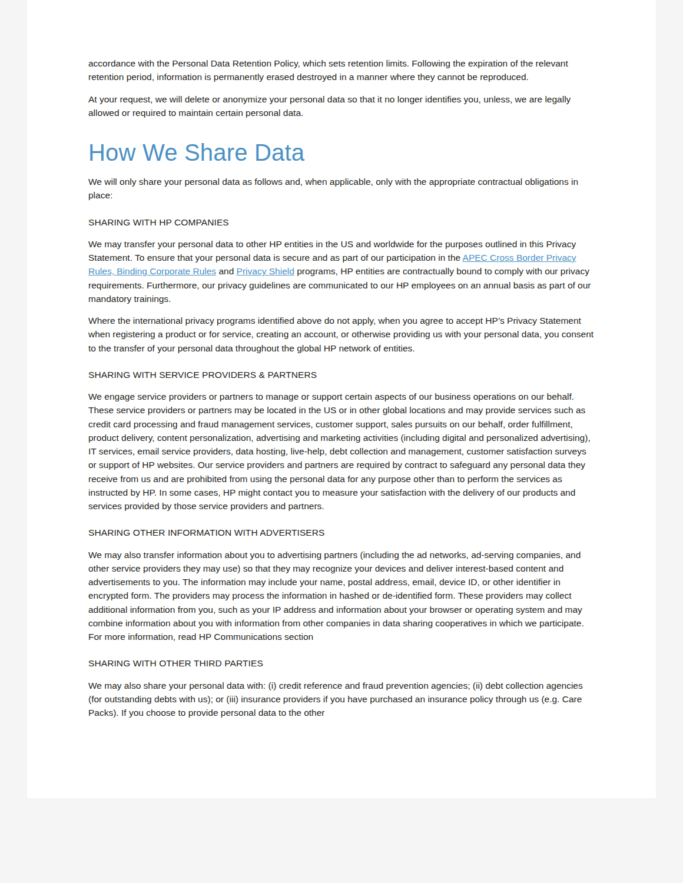accordance with the Personal Data Retention Policy, which sets retention limits. Following the expiration of the relevant retention period, information is permanently erased destroyed in a manner where they cannot be reproduced.
At your request, we will delete or anonymize your personal data so that it no longer identifies you, unless, we are legally allowed or required to maintain certain personal data.
How We Share Data
We will only share your personal data as follows and, when applicable, only with the appropriate contractual obligations in place:
SHARING WITH HP COMPANIES
We may transfer your personal data to other HP entities in the US and worldwide for the purposes outlined in this Privacy Statement. To ensure that your personal data is secure and as part of our participation in the APEC Cross Border Privacy Rules, Binding Corporate Rules and Privacy Shield programs, HP entities are contractually bound to comply with our privacy requirements. Furthermore, our privacy guidelines are communicated to our HP employees on an annual basis as part of our mandatory trainings.
Where the international privacy programs identified above do not apply, when you agree to accept HP’s Privacy Statement when registering a product or for service, creating an account, or otherwise providing us with your personal data, you consent to the transfer of your personal data throughout the global HP network of entities.
SHARING WITH SERVICE PROVIDERS & PARTNERS
We engage service providers or partners to manage or support certain aspects of our business operations on our behalf. These service providers or partners may be located in the US or in other global locations and may provide services such as credit card processing and fraud management services, customer support, sales pursuits on our behalf, order fulfillment, product delivery, content personalization, advertising and marketing activities (including digital and personalized advertising), IT services, email service providers, data hosting, live-help, debt collection and management, customer satisfaction surveys or support of HP websites. Our service providers and partners are required by contract to safeguard any personal data they receive from us and are prohibited from using the personal data for any purpose other than to perform the services as instructed by HP. In some cases, HP might contact you to measure your satisfaction with the delivery of our products and services provided by those service providers and partners.
SHARING OTHER INFORMATION WITH ADVERTISERS
We may also transfer information about you to advertising partners (including the ad networks, ad-serving companies, and other service providers they may use) so that they may recognize your devices and deliver interest-based content and advertisements to you. The information may include your name, postal address, email, device ID, or other identifier in encrypted form. The providers may process the information in hashed or de-identified form. These providers may collect additional information from you, such as your IP address and information about your browser or operating system and may combine information about you with information from other companies in data sharing cooperatives in which we participate. For more information, read HP Communications section
SHARING WITH OTHER THIRD PARTIES
We may also share your personal data with: (i) credit reference and fraud prevention agencies; (ii) debt collection agencies (for outstanding debts with us); or (iii) insurance providers if you have purchased an insurance policy through us (e.g. Care Packs). If you choose to provide personal data to the other